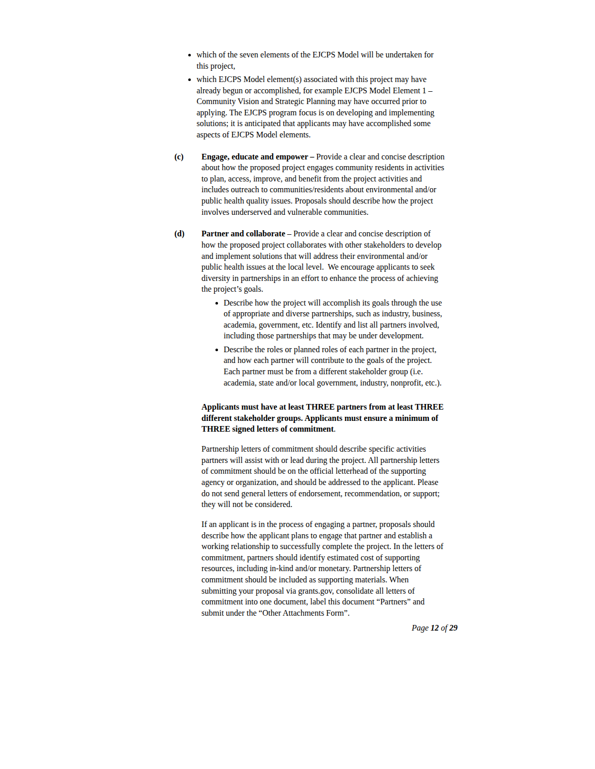which of the seven elements of the EJCPS Model will be undertaken for this project,
which EJCPS Model element(s) associated with this project may have already begun or accomplished, for example EJCPS Model Element 1 – Community Vision and Strategic Planning may have occurred prior to applying. The EJCPS program focus is on developing and implementing solutions; it is anticipated that applicants may have accomplished some aspects of EJCPS Model elements.
(c)
Engage, educate and empower – Provide a clear and concise description about how the proposed project engages community residents in activities to plan, access, improve, and benefit from the project activities and includes outreach to communities/residents about environmental and/or public health quality issues. Proposals should describe how the project involves underserved and vulnerable communities.
(d)
Partner and collaborate – Provide a clear and concise description of how the proposed project collaborates with other stakeholders to develop and implement solutions that will address their environmental and/or public health issues at the local level. We encourage applicants to seek diversity in partnerships in an effort to enhance the process of achieving the project’s goals.
Describe how the project will accomplish its goals through the use of appropriate and diverse partnerships, such as industry, business, academia, government, etc. Identify and list all partners involved, including those partnerships that may be under development.
Describe the roles or planned roles of each partner in the project, and how each partner will contribute to the goals of the project. Each partner must be from a different stakeholder group (i.e. academia, state and/or local government, industry, nonprofit, etc.).
Applicants must have at least THREE partners from at least THREE different stakeholder groups. Applicants must ensure a minimum of THREE signed letters of commitment.
Partnership letters of commitment should describe specific activities partners will assist with or lead during the project. All partnership letters of commitment should be on the official letterhead of the supporting agency or organization, and should be addressed to the applicant. Please do not send general letters of endorsement, recommendation, or support; they will not be considered.
If an applicant is in the process of engaging a partner, proposals should describe how the applicant plans to engage that partner and establish a working relationship to successfully complete the project. In the letters of commitment, partners should identify estimated cost of supporting resources, including in-kind and/or monetary. Partnership letters of commitment should be included as supporting materials. When submitting your proposal via grants.gov, consolidate all letters of commitment into one document, label this document “Partners” and submit under the “Other Attachments Form”.
Page 12 of 29